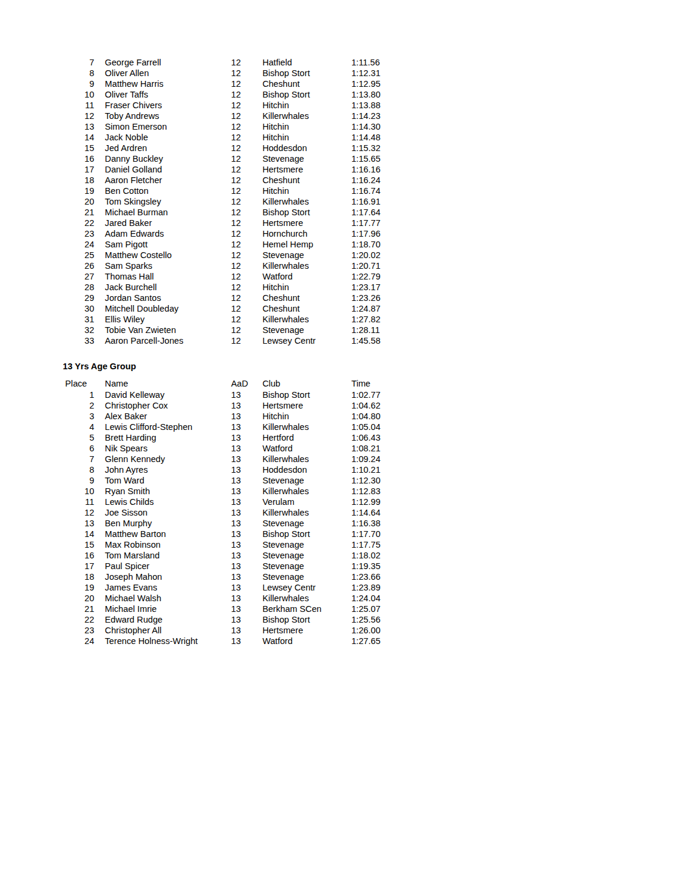| 7 | George Farrell | 12 | Hatfield | 1:11.56 |
| 8 | Oliver Allen | 12 | Bishop Stort | 1:12.31 |
| 9 | Matthew Harris | 12 | Cheshunt | 1:12.95 |
| 10 | Oliver Taffs | 12 | Bishop Stort | 1:13.80 |
| 11 | Fraser Chivers | 12 | Hitchin | 1:13.88 |
| 12 | Toby Andrews | 12 | Killerwhales | 1:14.23 |
| 13 | Simon Emerson | 12 | Hitchin | 1:14.30 |
| 14 | Jack Noble | 12 | Hitchin | 1:14.48 |
| 15 | Jed Ardren | 12 | Hoddesdon | 1:15.32 |
| 16 | Danny Buckley | 12 | Stevenage | 1:15.65 |
| 17 | Daniel Golland | 12 | Hertsmere | 1:16.16 |
| 18 | Aaron Fletcher | 12 | Cheshunt | 1:16.24 |
| 19 | Ben Cotton | 12 | Hitchin | 1:16.74 |
| 20 | Tom Skingsley | 12 | Killerwhales | 1:16.91 |
| 21 | Michael Burman | 12 | Bishop Stort | 1:17.64 |
| 22 | Jared Baker | 12 | Hertsmere | 1:17.77 |
| 23 | Adam Edwards | 12 | Hornchurch | 1:17.96 |
| 24 | Sam Pigott | 12 | Hemel Hemp | 1:18.70 |
| 25 | Matthew Costello | 12 | Stevenage | 1:20.02 |
| 26 | Sam Sparks | 12 | Killerwhales | 1:20.71 |
| 27 | Thomas Hall | 12 | Watford | 1:22.79 |
| 28 | Jack Burchell | 12 | Hitchin | 1:23.17 |
| 29 | Jordan Santos | 12 | Cheshunt | 1:23.26 |
| 30 | Mitchell Doubleday | 12 | Cheshunt | 1:24.87 |
| 31 | Ellis Wiley | 12 | Killerwhales | 1:27.82 |
| 32 | Tobie Van Zwieten | 12 | Stevenage | 1:28.11 |
| 33 | Aaron Parcell-Jones | 12 | Lewsey Centr | 1:45.58 |
13 Yrs Age Group
| Place | Name | AaD | Club | Time |
| 1 | David Kelleway | 13 | Bishop Stort | 1:02.77 |
| 2 | Christopher Cox | 13 | Hertsmere | 1:04.62 |
| 3 | Alex Baker | 13 | Hitchin | 1:04.80 |
| 4 | Lewis Clifford-Stephen | 13 | Killerwhales | 1:05.04 |
| 5 | Brett Harding | 13 | Hertford | 1:06.43 |
| 6 | Nik Spears | 13 | Watford | 1:08.21 |
| 7 | Glenn Kennedy | 13 | Killerwhales | 1:09.24 |
| 8 | John Ayres | 13 | Hoddesdon | 1:10.21 |
| 9 | Tom Ward | 13 | Stevenage | 1:12.30 |
| 10 | Ryan Smith | 13 | Killerwhales | 1:12.83 |
| 11 | Lewis Childs | 13 | Verulam | 1:12.99 |
| 12 | Joe Sisson | 13 | Killerwhales | 1:14.64 |
| 13 | Ben Murphy | 13 | Stevenage | 1:16.38 |
| 14 | Matthew Barton | 13 | Bishop Stort | 1:17.70 |
| 15 | Max Robinson | 13 | Stevenage | 1:17.75 |
| 16 | Tom Marsland | 13 | Stevenage | 1:18.02 |
| 17 | Paul Spicer | 13 | Stevenage | 1:19.35 |
| 18 | Joseph Mahon | 13 | Stevenage | 1:23.66 |
| 19 | James Evans | 13 | Lewsey Centr | 1:23.89 |
| 20 | Michael Walsh | 13 | Killerwhales | 1:24.04 |
| 21 | Michael Imrie | 13 | Berkham SCen | 1:25.07 |
| 22 | Edward Rudge | 13 | Bishop Stort | 1:25.56 |
| 23 | Christopher All | 13 | Hertsmere | 1:26.00 |
| 24 | Terence Holness-Wright | 13 | Watford | 1:27.65 |